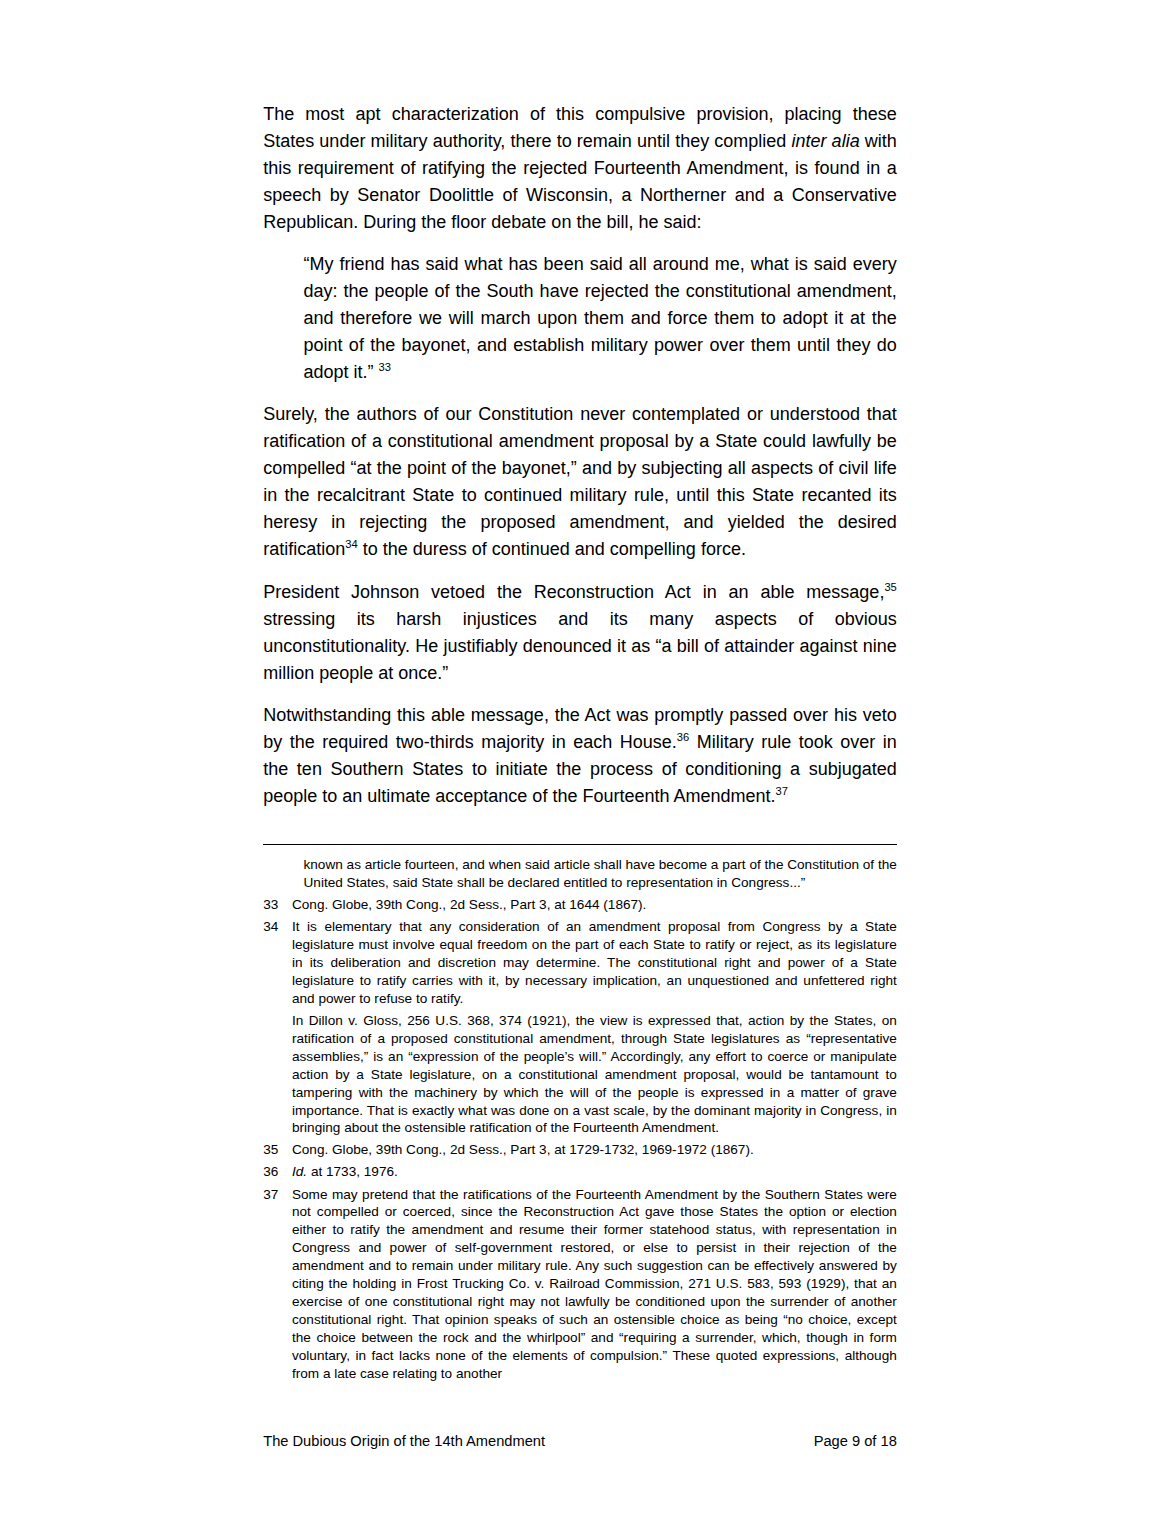The most apt characterization of this compulsive provision, placing these States under military authority, there to remain until they complied inter alia with this requirement of ratifying the rejected Fourteenth Amendment, is found in a speech by Senator Doolittle of Wisconsin, a Northerner and a Conservative Republican. During the floor debate on the bill, he said:
“My friend has said what has been said all around me, what is said every day: the people of the South have rejected the constitutional amendment, and therefore we will march upon them and force them to adopt it at the point of the bayonet, and establish military power over them until they do adopt it.” 33
Surely, the authors of our Constitution never contemplated or understood that ratification of a constitutional amendment proposal by a State could lawfully be compelled “at the point of the bayonet,” and by subjecting all aspects of civil life in the recalcitrant State to continued military rule, until this State recanted its heresy in rejecting the proposed amendment, and yielded the desired ratification34 to the duress of continued and compelling force.
President Johnson vetoed the Reconstruction Act in an able message,35 stressing its harsh injustices and its many aspects of obvious unconstitutionality. He justifiably denounced it as “a bill of attainder against nine million people at once.”
Notwithstanding this able message, the Act was promptly passed over his veto by the required two-thirds majority in each House.36 Military rule took over in the ten Southern States to initiate the process of conditioning a subjugated people to an ultimate acceptance of the Fourteenth Amendment.37
known as article fourteen, and when said article shall have become a part of the Constitution of the United States, said State shall be declared entitled to representation in Congress...”
33
Cong. Globe, 39th Cong., 2d Sess., Part 3, at 1644 (1867).
34
It is elementary that any consideration of an amendment proposal from Congress by a State legislature must involve equal freedom on the part of each State to ratify or reject, as its legislature in its deliberation and discretion may determine. The constitutional right and power of a State legislature to ratify carries with it, by necessary implication, an unquestioned and unfettered right and power to refuse to ratify.
In Dillon v. Gloss, 256 U.S. 368, 374 (1921), the view is expressed that, action by the States, on ratification of a proposed constitutional amendment, through State legislatures as “representative assemblies,” is an “expression of the people’s will.” Accordingly, any effort to coerce or manipulate action by a State legislature, on a constitutional amendment proposal, would be tantamount to tampering with the machinery by which the will of the people is expressed in a matter of grave importance. That is exactly what was done on a vast scale, by the dominant majority in Congress, in bringing about the ostensible ratification of the Fourteenth Amendment.
35
Cong. Globe, 39th Cong., 2d Sess., Part 3, at 1729-1732, 1969-1972 (1867).
36
Id. at 1733, 1976.
37
Some may pretend that the ratifications of the Fourteenth Amendment by the Southern States were not compelled or coerced, since the Reconstruction Act gave those States the option or election either to ratify the amendment and resume their former statehood status, with representation in Congress and power of self-government restored, or else to persist in their rejection of the amendment and to remain under military rule. Any such suggestion can be effectively answered by citing the holding in Frost Trucking Co. v. Railroad Commission, 271 U.S. 583, 593 (1929), that an exercise of one constitutional right may not lawfully be conditioned upon the surrender of another constitutional right. That opinion speaks of such an ostensible choice as being “no choice, except the choice between the rock and the whirlpool” and “requiring a surrender, which, though in form voluntary, in fact lacks none of the elements of compulsion.” These quoted expressions, although from a late case relating to another
The Dubious Origin of the 14th Amendment
Page 9 of 18